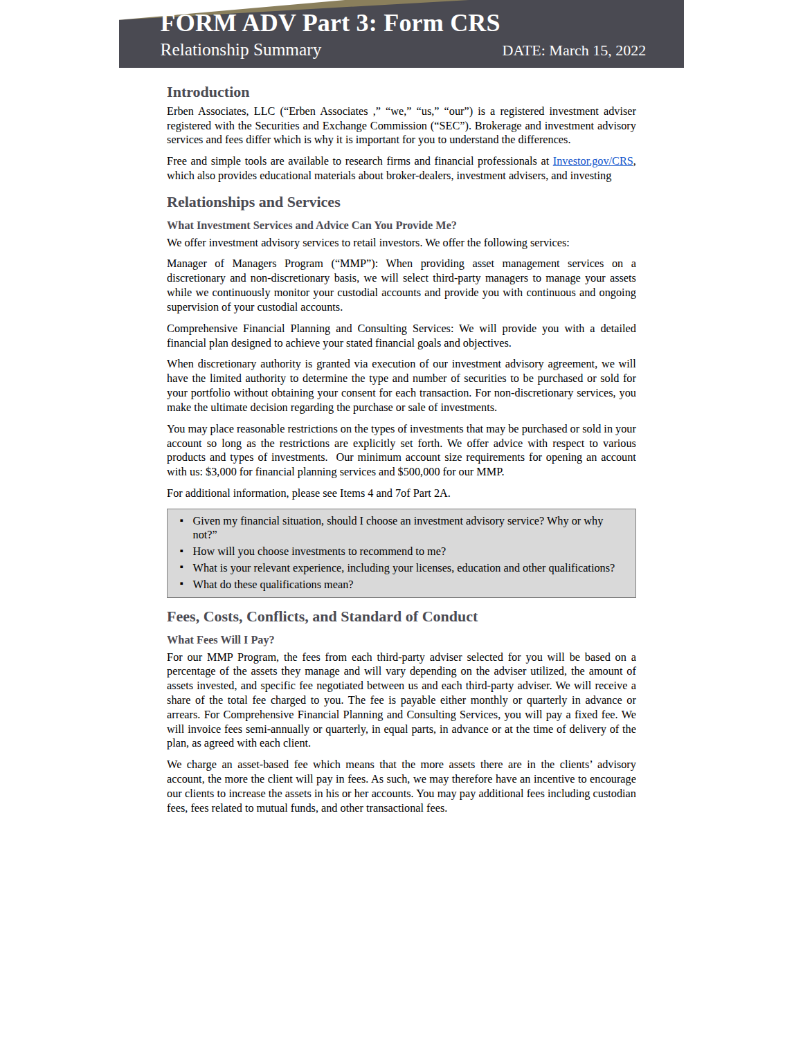FORM ADV Part 3: Form CRS
Relationship Summary
DATE: March 15, 2022
Introduction
Erben Associates, LLC (“Erben Associates ,” “we,” “us,” “our”) is a registered investment adviser registered with the Securities and Exchange Commission (“SEC”). Brokerage and investment advisory services and fees differ which is why it is important for you to understand the differences.
Free and simple tools are available to research firms and financial professionals at Investor.gov/CRS, which also provides educational materials about broker-dealers, investment advisers, and investing
Relationships and Services
What Investment Services and Advice Can You Provide Me?
We offer investment advisory services to retail investors. We offer the following services:
Manager of Managers Program (“MMP”): When providing asset management services on a discretionary and non-discretionary basis, we will select third-party managers to manage your assets while we continuously monitor your custodial accounts and provide you with continuous and ongoing supervision of your custodial accounts.
Comprehensive Financial Planning and Consulting Services: We will provide you with a detailed financial plan designed to achieve your stated financial goals and objectives.
When discretionary authority is granted via execution of our investment advisory agreement, we will have the limited authority to determine the type and number of securities to be purchased or sold for your portfolio without obtaining your consent for each transaction. For non-discretionary services, you make the ultimate decision regarding the purchase or sale of investments.
You may place reasonable restrictions on the types of investments that may be purchased or sold in your account so long as the restrictions are explicitly set forth. We offer advice with respect to various products and types of investments. Our minimum account size requirements for opening an account with us: $3,000 for financial planning services and $500,000 for our MMP.
For additional information, please see Items 4 and 7of Part 2A.
Given my financial situation, should I choose an investment advisory service? Why or why not?”
How will you choose investments to recommend to me?
What is your relevant experience, including your licenses, education and other qualifications?
What do these qualifications mean?
Fees, Costs, Conflicts, and Standard of Conduct
What Fees Will I Pay?
For our MMP Program, the fees from each third-party adviser selected for you will be based on a percentage of the assets they manage and will vary depending on the adviser utilized, the amount of assets invested, and specific fee negotiated between us and each third-party adviser. We will receive a share of the total fee charged to you. The fee is payable either monthly or quarterly in advance or arrears. For Comprehensive Financial Planning and Consulting Services, you will pay a fixed fee. We will invoice fees semi-annually or quarterly, in equal parts, in advance or at the time of delivery of the plan, as agreed with each client.
We charge an asset-based fee which means that the more assets there are in the clients’ advisory account, the more the client will pay in fees. As such, we may therefore have an incentive to encourage our clients to increase the assets in his or her accounts. You may pay additional fees including custodian fees, fees related to mutual funds, and other transactional fees.